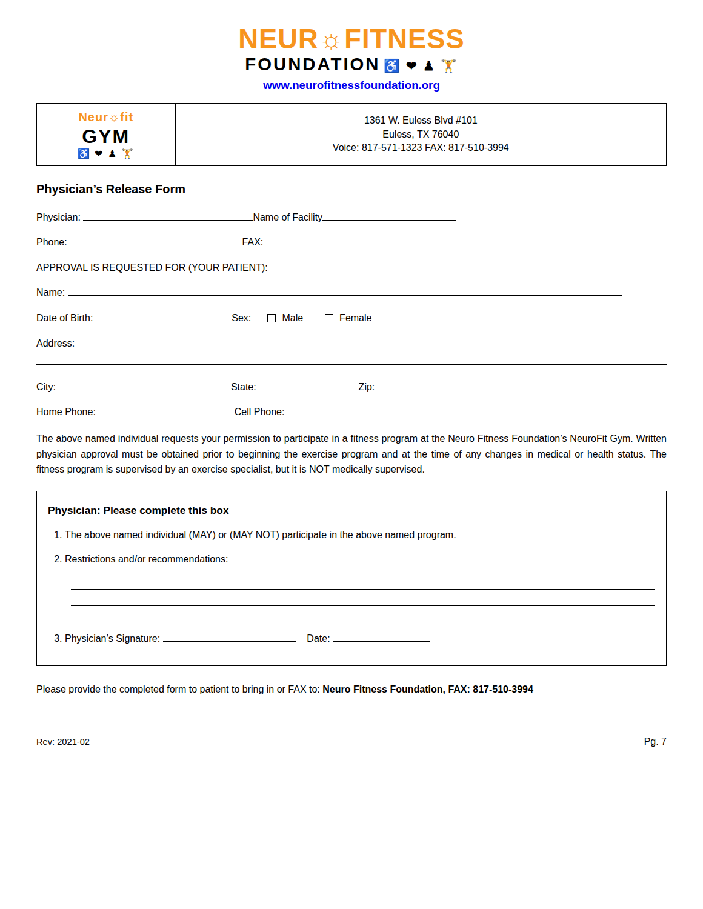NEUR☼FITNESS
FOUNDATION ♿ ❤ ♟ 🏋
www.neurofitnessfoundation.org
| Neur☼fit GYM ♿ ❤ ♟ 🏋 | 1361 W. Euless Blvd #101 Euless, TX 76040 Voice: 817-571-1323 FAX: 817-510-3994 |
Physician’s Release Form
Physician: Name of Facility
Phone: FAX:
APPROVAL IS REQUESTED FOR (YOUR PATIENT):
Name:
Date of Birth: Sex: Male Female
Address:
City: State: Zip:
Home Phone: Cell Phone:
The above named individual requests your permission to participate in a fitness program at the Neuro Fitness Foundation’s NeuroFit Gym. Written physician approval must be obtained prior to beginning the exercise program and at the time of any changes in medical or health status. The fitness program is supervised by an exercise specialist, but it is NOT medically supervised.
Physician: Please complete this box
The above named individual (MAY) or (MAY NOT) participate in the above named program.
Restrictions and/or recommendations:
Physician’s Signature: Date:
Please provide the completed form to patient to bring in or FAX to: Neuro Fitness Foundation, FAX: 817-510-3994
Rev: 2021-02
Pg. 7